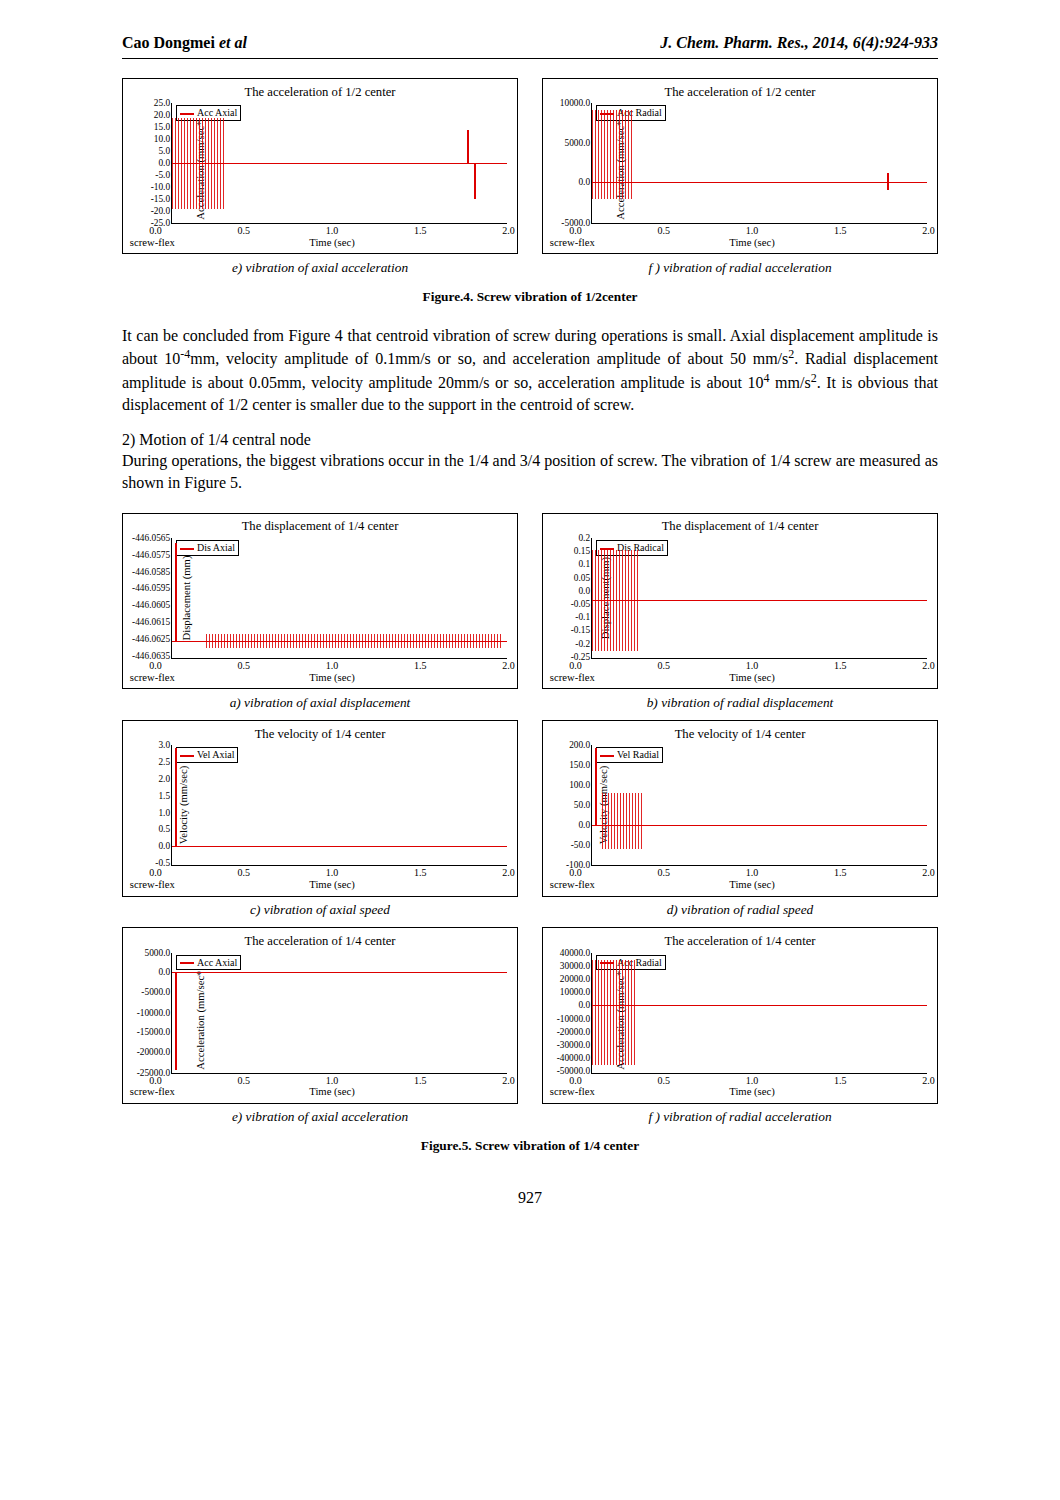Cao Dongmei et al J. Chem. Pharm. Res., 2014, 6(4):924-933
The acceleration of 1/2 center
Acceleration (mm/sec**2)
25.0 20.0 15.0 10.0 5.0 0.0 -5.0 -10.0 -15.0 -20.0 -25.0
Acc Axial
0.0 0.5 1.0 1.5 2.0 screw-flex Time (sec)
e) vibration of axial acceleration
The acceleration of 1/2 center
Acceleration (mm/sec**2)
10000.0 5000.0 0.0 -5000.0
Acc Radial
0.0 0.5 1.0 1.5 2.0 screw-flex Time (sec)
f ) vibration of radial acceleration
Figure.4. Screw vibration of 1/2center
It can be concluded from Figure 4 that centroid vibration of screw during operations is small. Axial displacement amplitude is about 10-4mm, velocity amplitude of 0.1mm/s or so, and acceleration amplitude of about 50 mm/s2. Radial displacement amplitude is about 0.05mm, velocity amplitude 20mm/s or so, acceleration amplitude is about 104 mm/s2. It is obvious that displacement of 1/2 center is smaller due to the support in the centroid of screw.
2) Motion of 1/4 central node
During operations, the biggest vibrations occur in the 1/4 and 3/4 position of screw. The vibration of 1/4 screw are measured as shown in Figure 5.
The displacement of 1/4 center
Displacement (mm)
-446.0565 -446.0575 -446.0585 -446.0595 -446.0605 -446.0615 -446.0625 -446.0635
Dis Axial
0.0 0.5 1.0 1.5 2.0 screw-flex Time (sec)
a) vibration of axial displacement
The displacement of 1/4 center
Displacement(mm)
0.2 0.15 0.1 0.05 0.0 -0.05 -0.1 -0.15 -0.2 -0.25
Dis Radical
0.0 0.5 1.0 1.5 2.0 screw-flex Time (sec)
b) vibration of radial displacement
The velocity of 1/4 center
Velocity (mm/sec)
3.0 2.5 2.0 1.5 1.0 0.5 0.0 -0.5
Vel Axial
0.0 0.5 1.0 1.5 2.0 screw-flex Time (sec)
c) vibration of axial speed
The velocity of 1/4 center
Velocity (mm/sec)
200.0 150.0 100.0 50.0 0.0 -50.0 -100.0
Vel Radial
0.0 0.5 1.0 1.5 2.0 screw-flex Time (sec)
d) vibration of radial speed
The acceleration of 1/4 center
Acceleration (mm/sec**2)
5000.0 0.0 -5000.0 -10000.0 -15000.0 -20000.0 -25000.0
Acc Axial
0.0 0.5 1.0 1.5 2.0 screw-flex Time (sec)
e) vibration of axial acceleration
The acceleration of 1/4 center
Acceleration (mm/sec**2)
40000.0 30000.0 20000.0 10000.0 0.0 -10000.0 -20000.0 -30000.0 -40000.0 -50000.0
Acc Radial
0.0 0.5 1.0 1.5 2.0 screw-flex Time (sec)
f ) vibration of radial acceleration
Figure.5. Screw vibration of 1/4 center
927